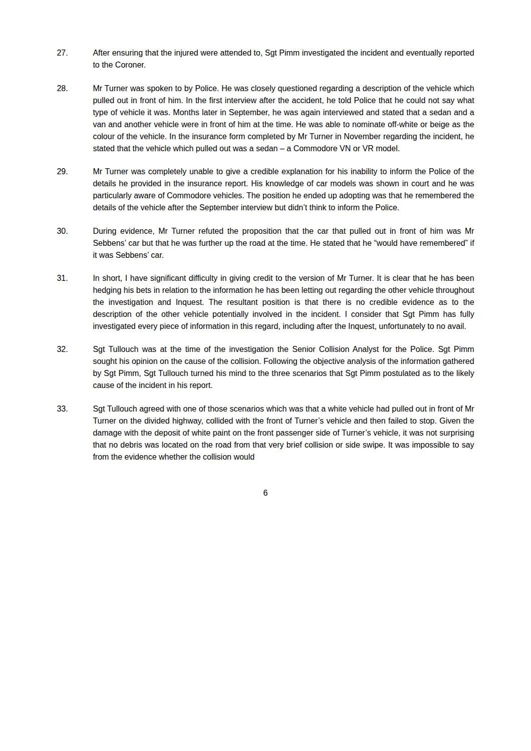27. After ensuring that the injured were attended to, Sgt Pimm investigated the incident and eventually reported to the Coroner.
28. Mr Turner was spoken to by Police. He was closely questioned regarding a description of the vehicle which pulled out in front of him. In the first interview after the accident, he told Police that he could not say what type of vehicle it was. Months later in September, he was again interviewed and stated that a sedan and a van and another vehicle were in front of him at the time. He was able to nominate off-white or beige as the colour of the vehicle. In the insurance form completed by Mr Turner in November regarding the incident, he stated that the vehicle which pulled out was a sedan – a Commodore VN or VR model.
29. Mr Turner was completely unable to give a credible explanation for his inability to inform the Police of the details he provided in the insurance report. His knowledge of car models was shown in court and he was particularly aware of Commodore vehicles. The position he ended up adopting was that he remembered the details of the vehicle after the September interview but didn’t think to inform the Police.
30. During evidence, Mr Turner refuted the proposition that the car that pulled out in front of him was Mr Sebbens’ car but that he was further up the road at the time. He stated that he “would have remembered” if it was Sebbens’ car.
31. In short, I have significant difficulty in giving credit to the version of Mr Turner. It is clear that he has been hedging his bets in relation to the information he has been letting out regarding the other vehicle throughout the investigation and Inquest. The resultant position is that there is no credible evidence as to the description of the other vehicle potentially involved in the incident. I consider that Sgt Pimm has fully investigated every piece of information in this regard, including after the Inquest, unfortunately to no avail.
32. Sgt Tullouch was at the time of the investigation the Senior Collision Analyst for the Police. Sgt Pimm sought his opinion on the cause of the collision. Following the objective analysis of the information gathered by Sgt Pimm, Sgt Tullouch turned his mind to the three scenarios that Sgt Pimm postulated as to the likely cause of the incident in his report.
33. Sgt Tullouch agreed with one of those scenarios which was that a white vehicle had pulled out in front of Mr Turner on the divided highway, collided with the front of Turner’s vehicle and then failed to stop. Given the damage with the deposit of white paint on the front passenger side of Turner’s vehicle, it was not surprising that no debris was located on the road from that very brief collision or side swipe. It was impossible to say from the evidence whether the collision would
6